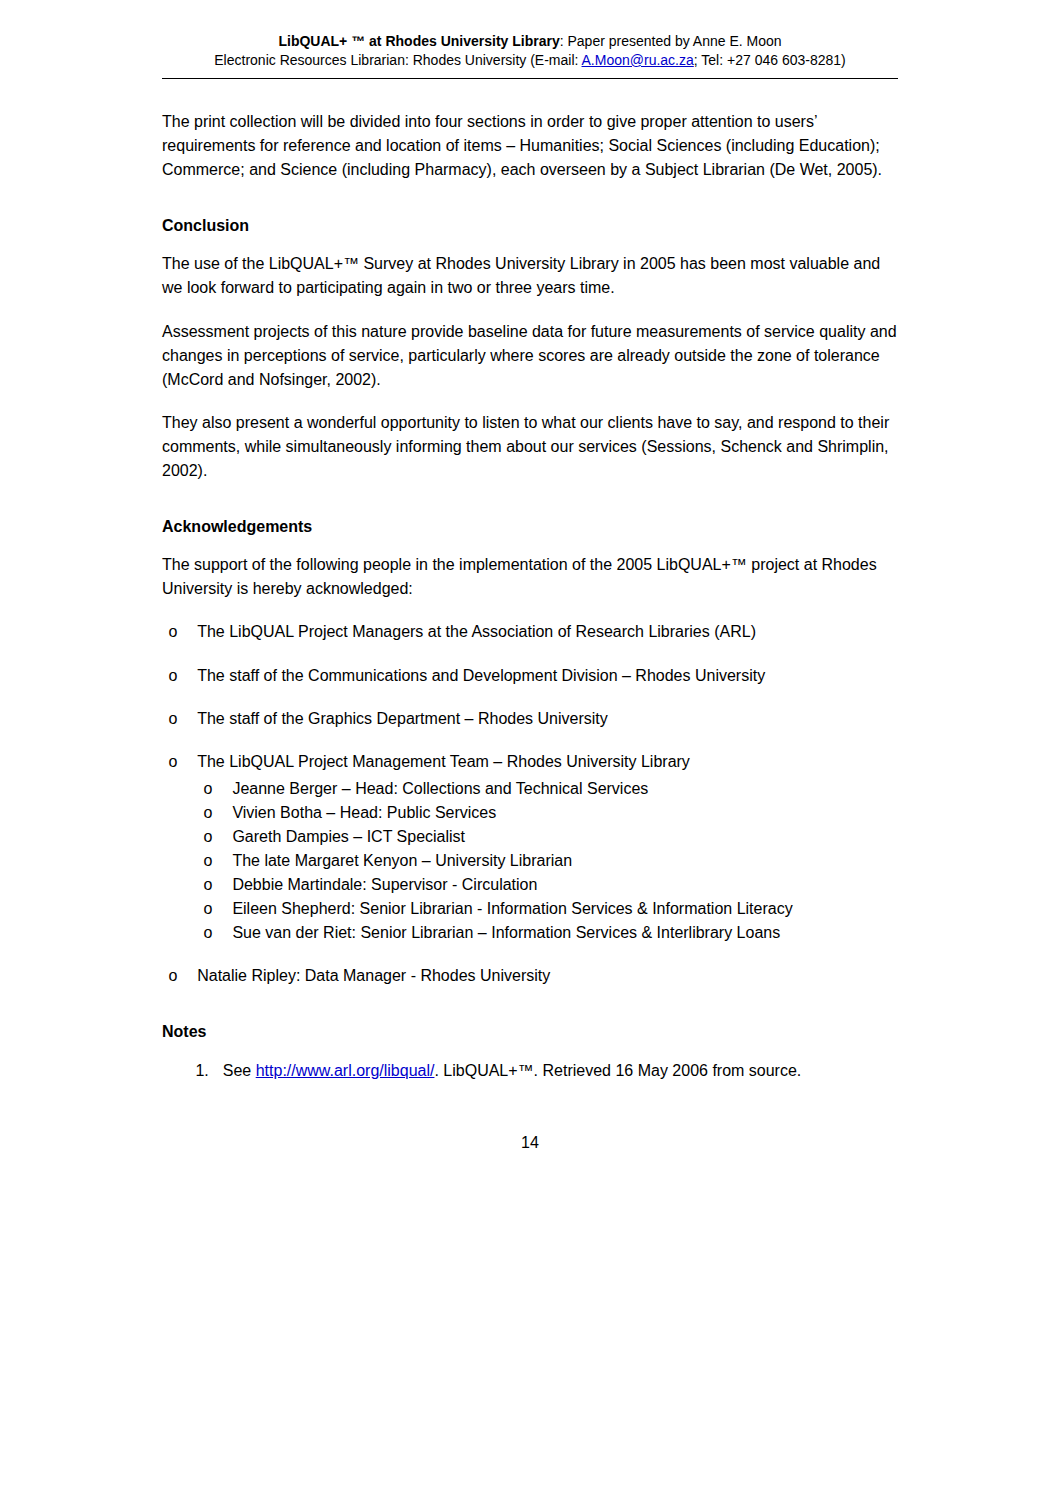LibQUAL+ ™ at Rhodes University Library: Paper presented by Anne E. Moon
Electronic Resources Librarian: Rhodes University (E-mail: A.Moon@ru.ac.za; Tel: +27 046 603-8281)
The print collection will be divided into four sections in order to give proper attention to users’ requirements for reference and location of items – Humanities; Social Sciences (including Education); Commerce; and Science (including Pharmacy), each overseen by a Subject Librarian (De Wet, 2005).
Conclusion
The use of the LibQUAL+™ Survey at Rhodes University Library in 2005 has been most valuable and we look forward to participating again in two or three years time.
Assessment projects of this nature provide baseline data for future measurements of service quality and changes in perceptions of service, particularly where scores are already outside the zone of tolerance (McCord and Nofsinger, 2002).
They also present a wonderful opportunity to listen to what our clients have to say, and respond to their comments, while simultaneously informing them about our services (Sessions, Schenck and Shrimplin, 2002).
Acknowledgements
The support of the following people in the implementation of the 2005 LibQUAL+™ project at Rhodes University is hereby acknowledged:
The LibQUAL Project Managers at the Association of Research Libraries (ARL)
The staff of the Communications and Development Division – Rhodes University
The staff of the Graphics Department – Rhodes University
The LibQUAL Project Management Team – Rhodes University Library
Jeanne Berger – Head: Collections and Technical Services
Vivien Botha – Head: Public Services
Gareth Dampies – ICT Specialist
The late Margaret Kenyon – University Librarian
Debbie Martindale: Supervisor - Circulation
Eileen Shepherd: Senior Librarian - Information Services & Information Literacy
Sue van der Riet: Senior Librarian – Information Services & Interlibrary Loans
Natalie Ripley: Data Manager - Rhodes University
Notes
See http://www.arl.org/libqual/. LibQUAL+™. Retrieved 16 May 2006 from source.
14